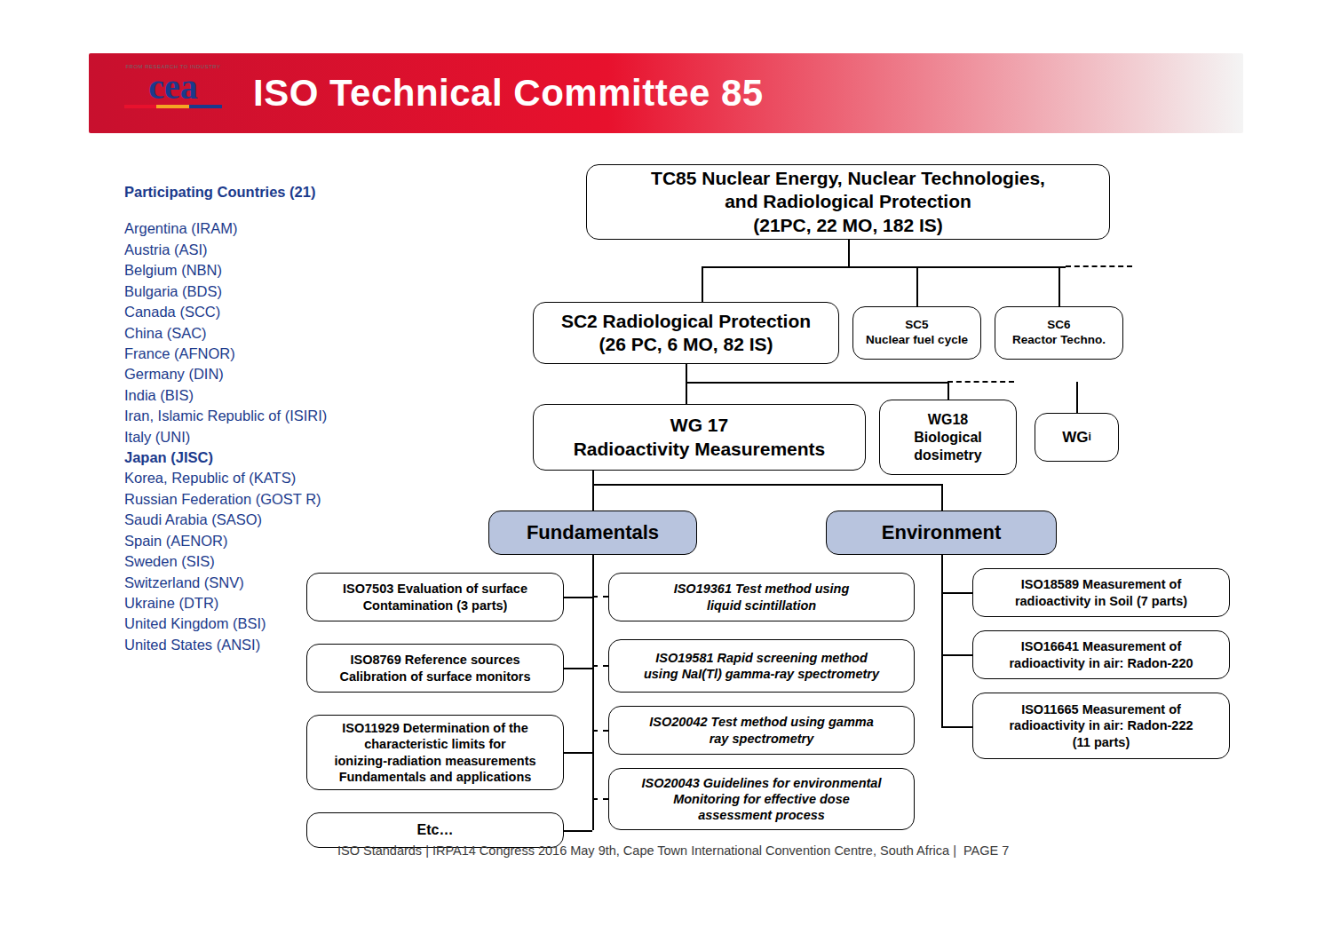ISO Technical Committee 85
FROM RESEARCH TO INDUSTRY
cea
Participating Countries (21)
Argentina (IRAM)
Austria (ASI)
Belgium (NBN)
Bulgaria (BDS)
Canada (SCC)
China (SAC)
France (AFNOR)
Germany (DIN)
India (BIS)
Iran, Islamic Republic of (ISIRI)
Italy (UNI)
Japan (JISC)
Korea, Republic of (KATS)
Russian Federation (GOST R)
Saudi Arabia (SASO)
Spain (AENOR)
Sweden (SIS)
Switzerland (SNV)
Ukraine (DTR)
United Kingdom (BSI)
United States (ANSI)
TC85 Nuclear Energy, Nuclear Technologies,
and Radiological Protection
(21PC, 22 MO, 182 IS)
SC2 Radiological Protection
(26 PC, 6 MO, 82 IS)
SC5
Nuclear fuel cycle
SC6
Reactor Techno.
WG 17
Radioactivity Measurements
WG18
Biological
dosimetry
WGi
Fundamentals
Environment
ISO7503 Evaluation of surface
Contamination (3 parts)
ISO8769 Reference sources
Calibration of surface monitors
ISO11929 Determination of the
characteristic limits for
ionizing-radiation measurements
Fundamentals and applications
Etc…
ISO19361 Test method using
liquid scintillation
ISO19581 Rapid screening method
using NaI(Tl) gamma-ray spectrometry
ISO20042 Test method using gamma
ray spectrometry
ISO20043 Guidelines for environmental
Monitoring for effective dose
assessment process
ISO18589 Measurement of
radioactivity in Soil (7 parts)
ISO16641 Measurement of
radioactivity in air: Radon-220
ISO11665 Measurement of
radioactivity in air: Radon-222
(11 parts)
ISO Standards | IRPA14 Congress 2016 May 9th, Cape Town International Convention Centre, South Africa | PAGE 7